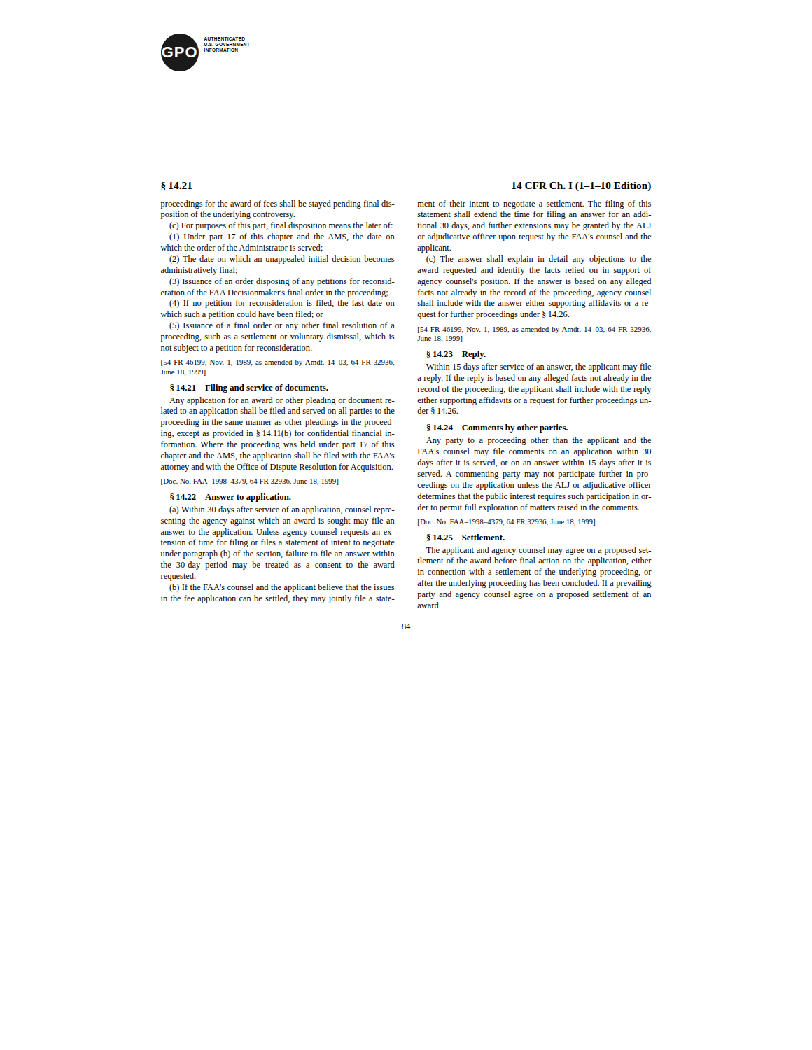GPO
Authenticated
U.S. Government
Information
§ 14.21 14 CFR Ch. I (1–1–10 Edition)
proceedings for the award of fees shall be stayed pending final disposition of the underlying controversy.
(c) For purposes of this part, final disposition means the later of:
(1) Under part 17 of this chapter and the AMS, the date on which the order of the Administrator is served;
(2) The date on which an unappealed initial decision becomes administratively final;
(3) Issuance of an order disposing of any petitions for reconsideration of the FAA Decisionmaker's final order in the proceeding;
(4) If no petition for reconsideration is filed, the last date on which such a petition could have been filed; or
(5) Issuance of a final order or any other final resolution of a proceeding, such as a settlement or voluntary dismissal, which is not subject to a petition for reconsideration.
[54 FR 46199, Nov. 1, 1989, as amended by Amdt. 14–03, 64 FR 32936, June 18, 1999]
§ 14.21 Filing and service of documents.
Any application for an award or other pleading or document related to an application shall be filed and served on all parties to the proceeding in the same manner as other pleadings in the proceeding, except as provided in § 14.11(b) for confidential financial information. Where the proceeding was held under part 17 of this chapter and the AMS, the application shall be filed with the FAA's attorney and with the Office of Dispute Resolution for Acquisition.
[Doc. No. FAA–1998–4379, 64 FR 32936, June 18, 1999]
§ 14.22 Answer to application.
(a) Within 30 days after service of an application, counsel representing the agency against which an award is sought may file an answer to the application. Unless agency counsel requests an extension of time for filing or files a statement of intent to negotiate under paragraph (b) of the section, failure to file an answer within the 30-day period may be treated as a consent to the award requested.
(b) If the FAA's counsel and the applicant believe that the issues in the fee application can be settled, they may jointly file a statement of their intent to negotiate a settlement. The filing of this statement shall extend the time for filing an answer for an additional 30 days, and further extensions may be granted by the ALJ or adjudicative officer upon request by the FAA's counsel and the applicant.
(c) The answer shall explain in detail any objections to the award requested and identify the facts relied on in support of agency counsel's position. If the answer is based on any alleged facts not already in the record of the proceeding, agency counsel shall include with the answer either supporting affidavits or a request for further proceedings under § 14.26.
[54 FR 46199, Nov. 1, 1989, as amended by Amdt. 14–03, 64 FR 32936, June 18, 1999]
§ 14.23 Reply.
Within 15 days after service of an answer, the applicant may file a reply. If the reply is based on any alleged facts not already in the record of the proceeding, the applicant shall include with the reply either supporting affidavits or a request for further proceedings under § 14.26.
§ 14.24 Comments by other parties.
Any party to a proceeding other than the applicant and the FAA's counsel may file comments on an application within 30 days after it is served, or on an answer within 15 days after it is served. A commenting party may not participate further in proceedings on the application unless the ALJ or adjudicative officer determines that the public interest requires such participation in order to permit full exploration of matters raised in the comments.
[Doc. No. FAA–1998–4379, 64 FR 32936, June 18, 1999]
§ 14.25 Settlement.
The applicant and agency counsel may agree on a proposed settlement of the award before final action on the application, either in connection with a settlement of the underlying proceeding, or after the underlying proceeding has been concluded. If a prevailing party and agency counsel agree on a proposed settlement of an award
84